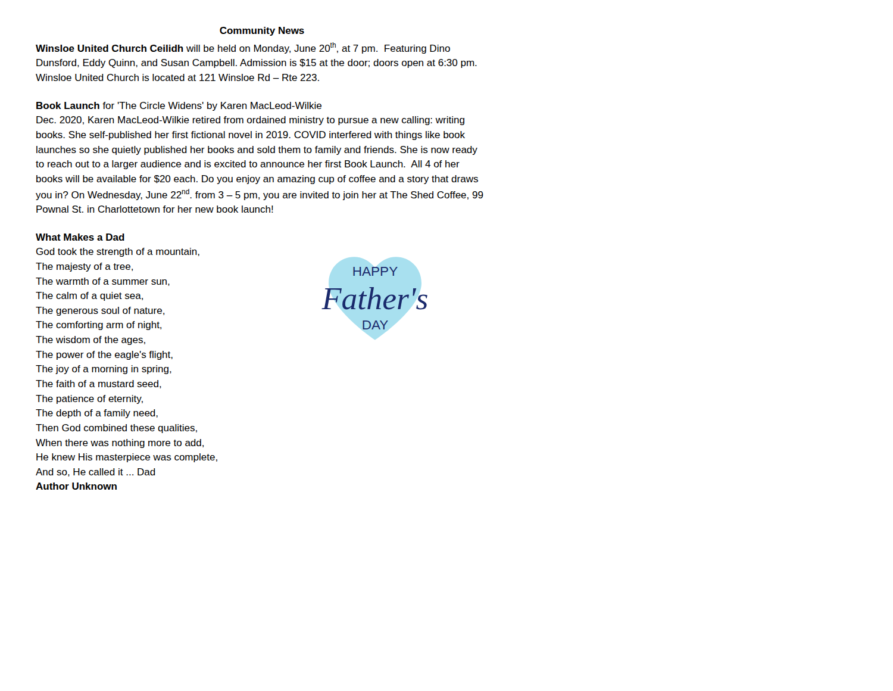Community News
Winsloe United Church Ceilidh will be held on Monday, June 20th, at 7 pm. Featuring Dino Dunsford, Eddy Quinn, and Susan Campbell. Admission is $15 at the door; doors open at 6:30 pm. Winsloe United Church is located at 121 Winsloe Rd – Rte 223.
Book Launch for 'The Circle Widens' by Karen MacLeod-Wilkie
Dec. 2020, Karen MacLeod-Wilkie retired from ordained ministry to pursue a new calling: writing books. She self-published her first fictional novel in 2019. COVID interfered with things like book launches so she quietly published her books and sold them to family and friends. She is now ready to reach out to a larger audience and is excited to announce her first Book Launch. All 4 of her books will be available for $20 each. Do you enjoy an amazing cup of coffee and a story that draws you in? On Wednesday, June 22nd. from 3 – 5 pm, you are invited to join her at The Shed Coffee, 99 Pownal St. in Charlottetown for her new book launch!
What Makes a Dad
God took the strength of a mountain,
The majesty of a tree,
The warmth of a summer sun,
The calm of a quiet sea,
The generous soul of nature,
The comforting arm of night,
The wisdom of the ages,
The power of the eagle's flight,
The joy of a morning in spring,
The faith of a mustard seed,
The patience of eternity,
The depth of a family need,
Then God combined these qualities,
When there was nothing more to add,
He knew His masterpiece was complete,
And so, He called it ... Dad
Author Unknown